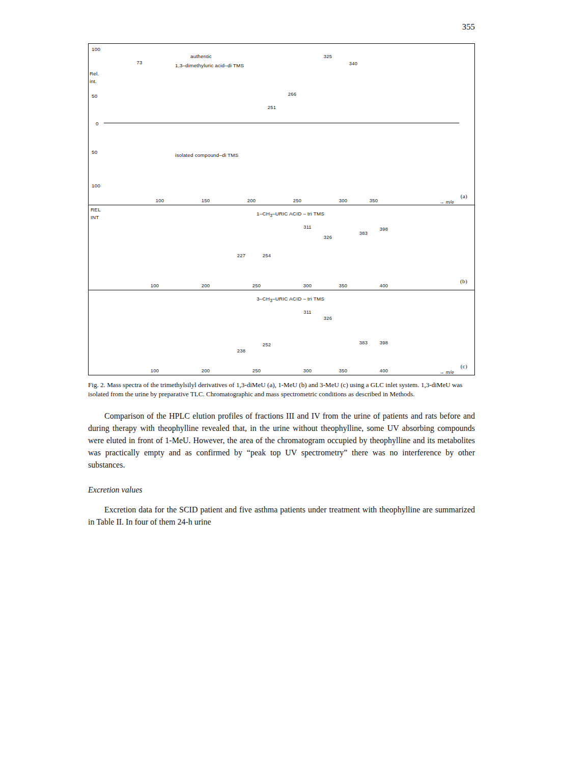355
100 Rel.
int. 50 0 50 100 authentic 1,3–dimethyluric acid–di TMS isolated compound–di TMS 73 325 340 266 251
100 150 200 250 300 350
(a) → m/e
REL
INT 1–CH3–URIC ACID – tri TMS 311 326 383 398 227 254
100 200 250 300 350 400
(b)
3–CH3–URIC ACID – tri TMS 311 326 383 398 238 252
100 200 250 300 350 400
(c) → m/e
Fig. 2. Mass spectra of the trimethylsilyl derivatives of 1,3-diMeU (a), 1-MeU (b) and 3-MeU (c) using a GLC inlet system. 1,3-diMeU was isolated from the urine by preparative TLC. Chromatographic and mass spectrometric conditions as described in Methods.
Comparison of the HPLC elution profiles of fractions III and IV from the urine of patients and rats before and during therapy with theophylline revealed that, in the urine without theophylline, some UV absorbing compounds were eluted in front of 1-MeU. However, the area of the chromatogram occupied by theophylline and its metabolites was practically empty and as confirmed by “peak top UV spectrometry” there was no interference by other substances.
Excretion values
Excretion data for the SCID patient and five asthma patients under treatment with theophylline are summarized in Table II. In four of them 24-h urine